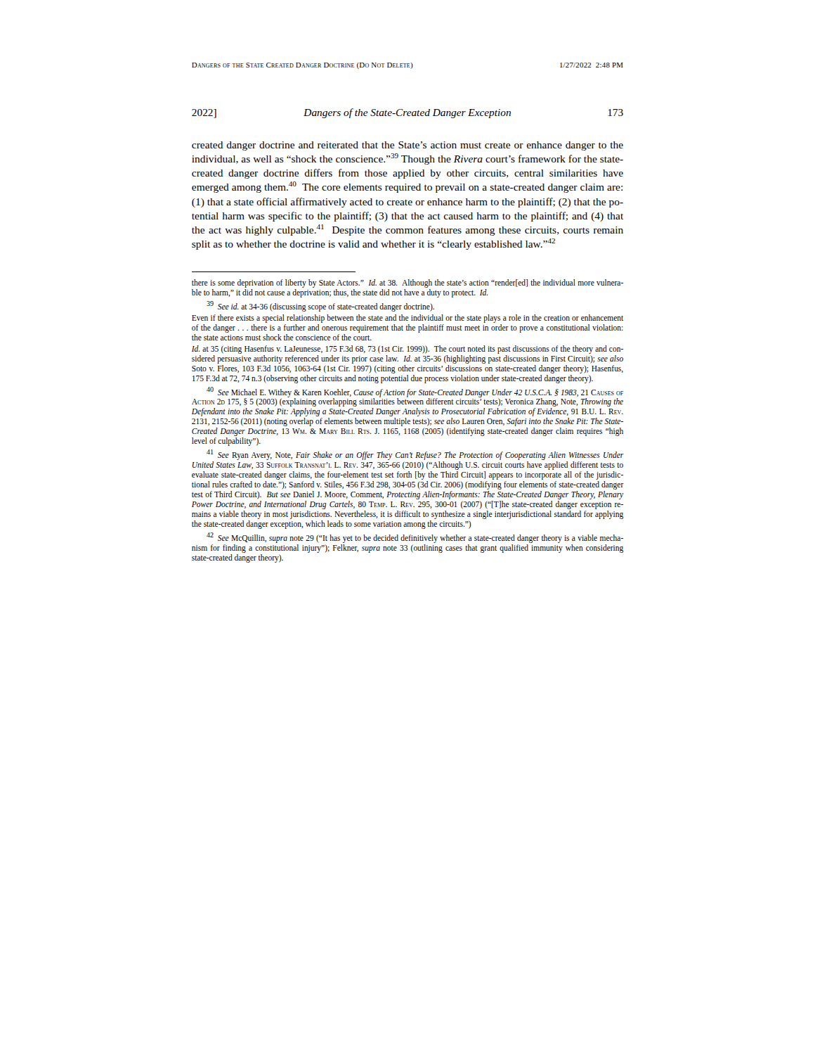Dangers of the State Created Danger Doctrine (Do Not Delete)
1/27/2022 2:48 PM
2022]
Dangers of the State-Created Danger Exception
173
created danger doctrine and reiterated that the State’s action must create or enhance danger to the individual, as well as “shock the conscience.”39 Though the Rivera court’s framework for the state-created danger doctrine differs from those applied by other circuits, central similarities have emerged among them.40 The core elements required to prevail on a state-created danger claim are: (1) that a state official affirmatively acted to create or enhance harm to the plaintiff; (2) that the potential harm was specific to the plaintiff; (3) that the act caused harm to the plaintiff; and (4) that the act was highly culpable.41 Despite the common features among these circuits, courts remain split as to whether the doctrine is valid and whether it is “clearly established law.”42
there is some deprivation of liberty by State Actors.” Id. at 38. Although the state’s action “render[ed] the individual more vulnerable to harm,” it did not cause a deprivation; thus, the state did not have a duty to protect. Id.
39 See id. at 34-36 (discussing scope of state-created danger doctrine).
Even if there exists a special relationship between the state and the individual or the state plays a role in the creation or enhancement of the danger . . . there is a further and onerous requirement that the plaintiff must meet in order to prove a constitutional violation: the state actions must shock the conscience of the court.
Id. at 35 (citing Hasenfus v. LaJeunesse, 175 F.3d 68, 73 (1st Cir. 1999)). The court noted its past discussions of the theory and considered persuasive authority referenced under its prior case law. Id. at 35-36 (highlighting past discussions in First Circuit); see also Soto v. Flores, 103 F.3d 1056, 1063-64 (1st Cir. 1997) (citing other circuits’ discussions on state-created danger theory); Hasenfus, 175 F.3d at 72, 74 n.3 (observing other circuits and noting potential due process violation under state-created danger theory).
40 See Michael E. Withey & Karen Koehler, Cause of Action for State-Created Danger Under 42 U.S.C.A. § 1983, 21 Causes of Action 2d 175, § 5 (2003) (explaining overlapping similarities between different circuits’ tests); Veronica Zhang, Note, Throwing the Defendant into the Snake Pit: Applying a State-Created Danger Analysis to Prosecutorial Fabrication of Evidence, 91 B.U. L. Rev. 2131, 2152-56 (2011) (noting overlap of elements between multiple tests); see also Lauren Oren, Safari into the Snake Pit: The State-Created Danger Doctrine, 13 Wm. & Mary Bill Rts. J. 1165, 1168 (2005) (identifying state-created danger claim requires “high level of culpability”).
41 See Ryan Avery, Note, Fair Shake or an Offer They Can’t Refuse? The Protection of Cooperating Alien Witnesses Under United States Law, 33 Suffolk Transnat’l L. Rev. 347, 365-66 (2010) (“Although U.S. circuit courts have applied different tests to evaluate state-created danger claims, the four-element test set forth [by the Third Circuit] appears to incorporate all of the jurisdictional rules crafted to date.”); Sanford v. Stiles, 456 F.3d 298, 304-05 (3d Cir. 2006) (modifying four elements of state-created danger test of Third Circuit). But see Daniel J. Moore, Comment, Protecting Alien-Informants: The State-Created Danger Theory, Plenary Power Doctrine, and International Drug Cartels, 80 Temp. L. Rev. 295, 300-01 (2007) (“[T]he state-created danger exception remains a viable theory in most jurisdictions. Nevertheless, it is difficult to synthesize a single interjurisdictional standard for applying the state-created danger exception, which leads to some variation among the circuits.”)
42 See McQuillin, supra note 29 (“It has yet to be decided definitively whether a state-created danger theory is a viable mechanism for finding a constitutional injury”); Felkner, supra note 33 (outlining cases that grant qualified immunity when considering state-created danger theory).